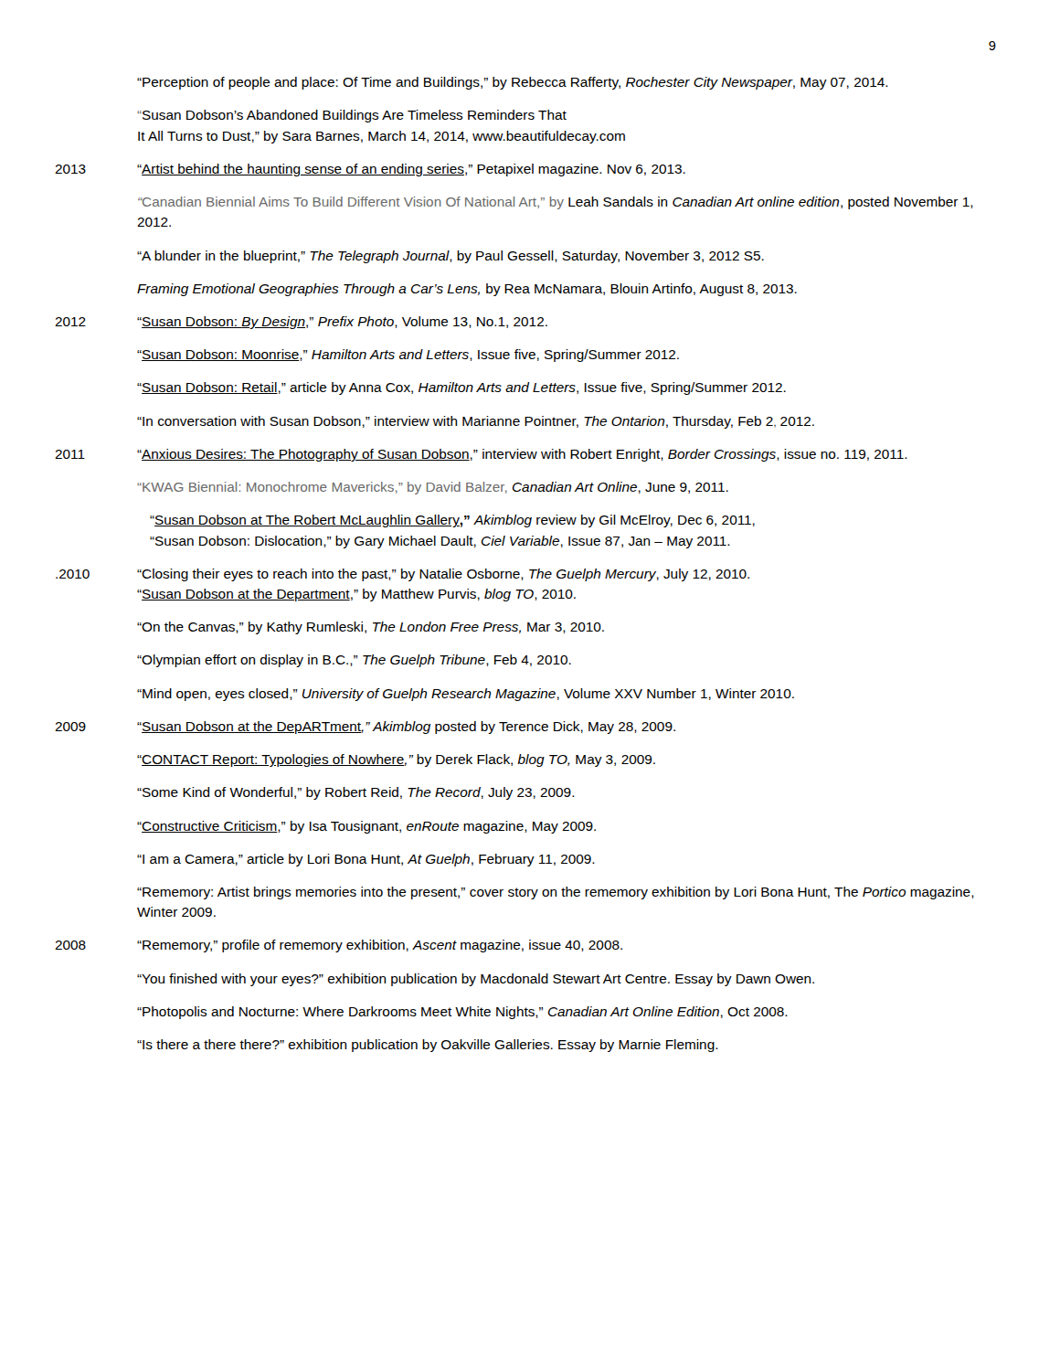9
| | “Perception of people and place: Of Time and Buildings,” by Rebecca Rafferty, Rochester City Newspaper , May 07, 2014. “ Susan Dobson’s Abandoned Buildings Are Timeless Reminders That It All Turns to Dust,” by Sara Barnes, March 14, 2014, www.beautifuldecay.com |
| 2013 | “ Artist behind the haunting sense of an ending series ,” Petapixel magazine. Nov 6, 2013. “ Canadian Biennial Aims To Build Different Vision Of National Art,” by Leah Sandals in Canadian Art online edition , posted November 1, 2012. “A blunder in the blueprint,” The Telegraph Journal , by Paul Gessell, Saturday, November 3, 2012 S5. Framing Emotional Geographies Through a Car’s Lens, by Rea McNamara, Blouin Artinfo, August 8, 2013. |
| 2012 | “ Susan Dobson: By Design ,” Prefix Photo , Volume 13, No.1, 2012. “ Susan Dobson: Moonrise ,” Hamilton Arts and Letters , Issue five, Spring/Summer 2012. “ Susan Dobson: Retail ,” article by Anna Cox, Hamilton Arts and Letters , Issue five, Spring/Summer 2012. “In conversation with Susan Dobson,” interview with Marianne Pointner, The Ontarion , Thursday, Feb 2 , 2012. |
| 2011 | “ Anxious Desires: The Photography of Susan Dobson ,” interview with Robert Enright, Border Crossings , issue no. 119, 2011. “KWAG Biennial: Monochrome Mavericks,” by David Balzer, Canadian Art Online , June 9, 2011. “ Susan Dobson at The Robert McLaughlin Gallery ,” Akimblog review by Gil McElroy, Dec 6, 2011, “Susan Dobson: Dislocation,” by Gary Michael Dault, Ciel Variable , Issue 87, Jan – May 2011. |
| .2010 | “Closing their eyes to reach into the past,” by Natalie Osborne, The Guelph Mercury , July 12, 2010. “ Susan Dobson at the Department ,” by Matthew Purvis, blog TO , 2010. “On the Canvas,” by Kathy Rumleski, The London Free Press, Mar 3, 2010. “Olympian effort on display in B.C.,” The Guelph Tribune , Feb 4, 2010. “Mind open, eyes closed,” University of Guelph Research Magazine , Volume XXV Number 1, Winter 2010. |
| 2009 | “ Susan Dobson at the DepARTment ,” Akimblog posted by Terence Dick, May 28, 2009. “ CONTACT Report: Typologies of Nowhere ,” by Derek Flack, blog TO, May 3, 2009. “Some Kind of Wonderful,” by Robert Reid, The Record , July 23, 2009. “ Constructive Criticism ,” by Isa Tousignant, enRoute magazine, May 2009. “I am a Camera,” article by Lori Bona Hunt, At Guelph , February 11, 2009. “Rememory: Artist brings memories into the present,” cover story on the rememory exhibition by Lori Bona Hunt, The Portico magazine, Winter 2009. |
| 2008 | “Rememory,” profile of rememory exhibition, Ascent magazine, issue 40, 2008. “You finished with your eyes?” exhibition publication by Macdonald Stewart Art Centre. Essay by Dawn Owen. “Photopolis and Nocturne: Where Darkrooms Meet White Nights,” Canadian Art Online Edition , Oct 2008. “Is there a there there?” exhibition publication by Oakville Galleries. Essay by Marnie Fleming. |